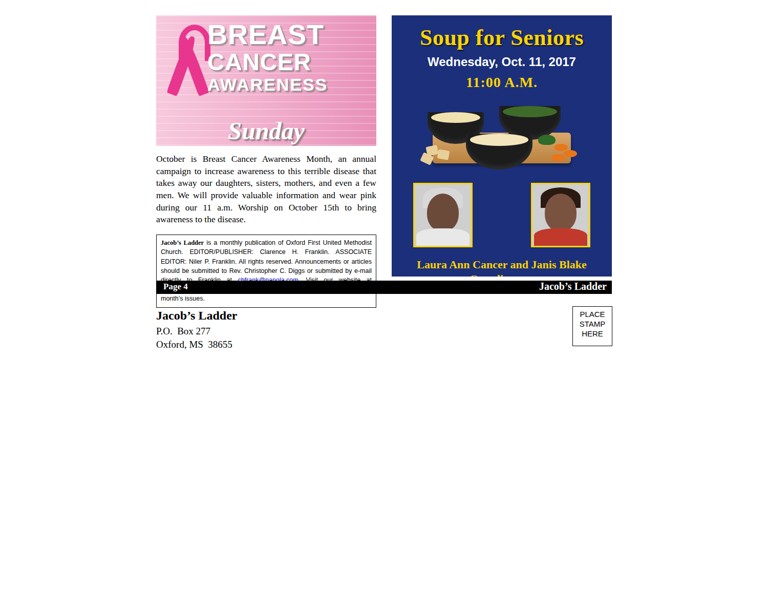BREAST
CANCER
AWARENESS
Sunday
October is Breast Cancer Awareness Month, an annual campaign to increase awareness to this terrible disease that takes away our daughters, sisters, mothers, and even a few men. We will provide valuable information and wear pink during our 11 a.m. Worship on October 15th to bring awareness to the disease.
Jacob’s Ladder is a monthly publication of Oxford First United Methodist Church. EDITOR/PUBLISHER: Clarence H. Franklin. ASSOCIATE EDITOR: Niler P. Franklin. All rights reserved. Announcements or articles should be submitted to Rev. Christopher C. Diggs or submitted by e-mail directly to Franklin at chfrank@panola.com. Visit our website at www.OxfordFirst.org and click on the Jacob’s Ladder link to view previous month’s issues.
Soup for Seniors
Wednesday, Oct. 11, 2017
11:00 A.M.
Laura Ann Cancer and Janis Blake
Coordinators
Page 4 Jacob’s Ladder
Jacob’s Ladder
P.O. Box 277
Oxford, MS 38655
PLACE
STAMP
HERE